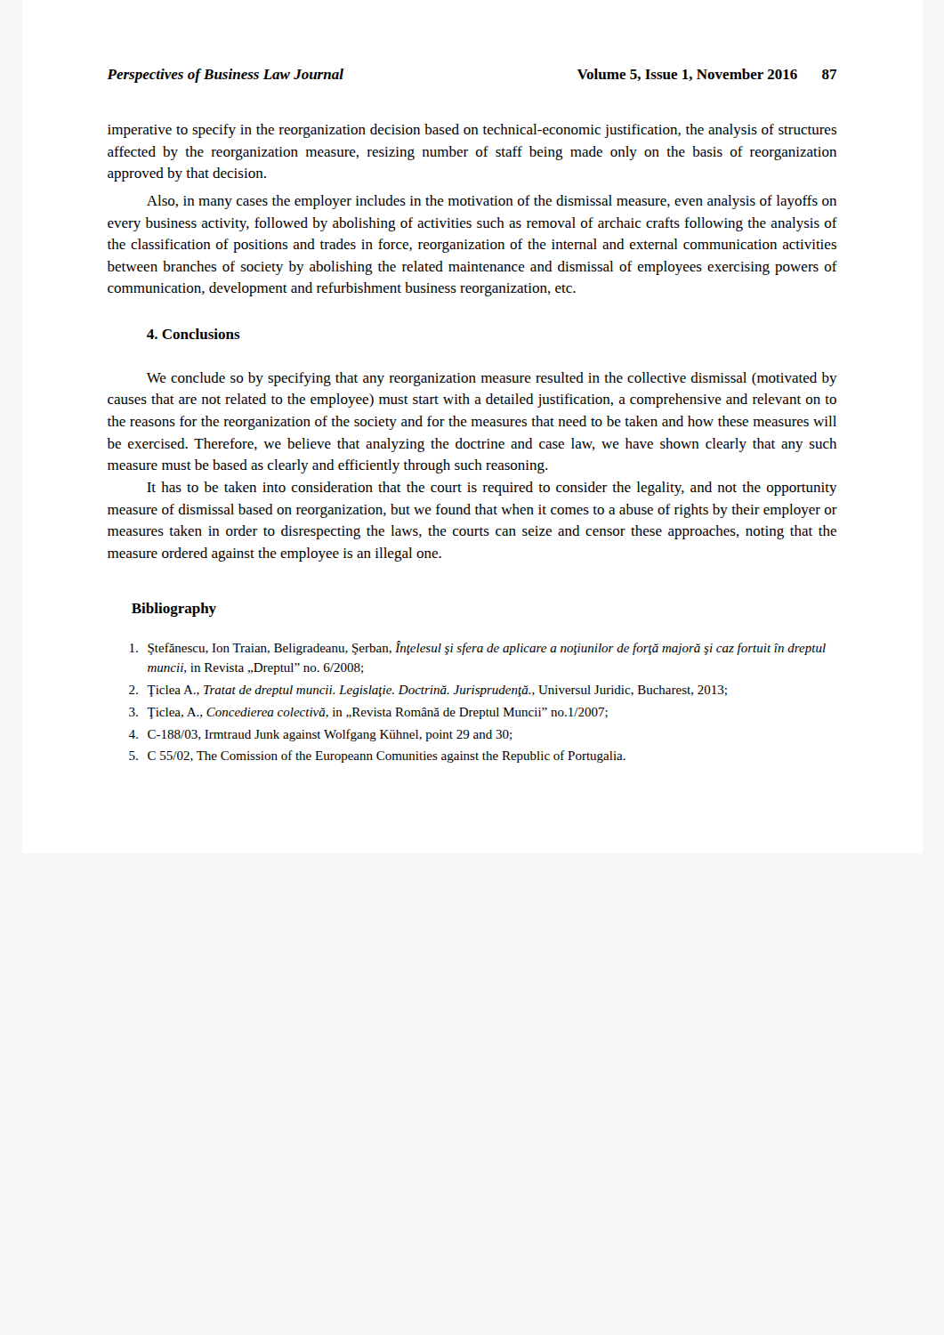Perspectives of Business Law Journal Volume 5, Issue 1, November 201687
imperative to specify in the reorganization decision based on technical-economic justification, the analysis of structures affected by the reorganization measure, resizing number of staff being made only on the basis of reorganization approved by that decision.
Also, in many cases the employer includes in the motivation of the dismissal measure, even analysis of layoffs on every business activity, followed by abolishing of activities such as removal of archaic crafts following the analysis of the classification of positions and trades in force, reorganization of the internal and external communication activities between branches of society by abolishing the related maintenance and dismissal of employees exercising powers of communication, development and refurbishment business reorganization, etc.
4. Conclusions
We conclude so by specifying that any reorganization measure resulted in the collective dismissal (motivated by causes that are not related to the employee) must start with a detailed justification, a comprehensive and relevant on to the reasons for the reorganization of the society and for the measures that need to be taken and how these measures will be exercised. Therefore, we believe that analyzing the doctrine and case law, we have shown clearly that any such measure must be based as clearly and efficiently through such reasoning.
It has to be taken into consideration that the court is required to consider the legality, and not the opportunity measure of dismissal based on reorganization, but we found that when it comes to a abuse of rights by their employer or measures taken in order to disrespecting the laws, the courts can seize and censor these approaches, noting that the measure ordered against the employee is an illegal one.
Bibliography
Ştefănescu, Ion Traian, Beligradeanu, Şerban, Înţelesul şi sfera de aplicare a noţiunilor de forţă majoră şi caz fortuit în dreptul muncii, in Revista „Dreptul” no. 6/2008;
Ţiclea A., Tratat de dreptul muncii. Legislaţie. Doctrină. Jurisprudenţă., Universul Juridic, Bucharest, 2013;
Ţiclea, A., Concedierea colectivă, in „Revista Română de Dreptul Muncii” no.1/2007;
C-188/03, Irmtraud Junk against Wolfgang Kühnel, point 29 and 30;
C 55/02, The Comission of the Europeann Comunities against the Republic of Portugalia.